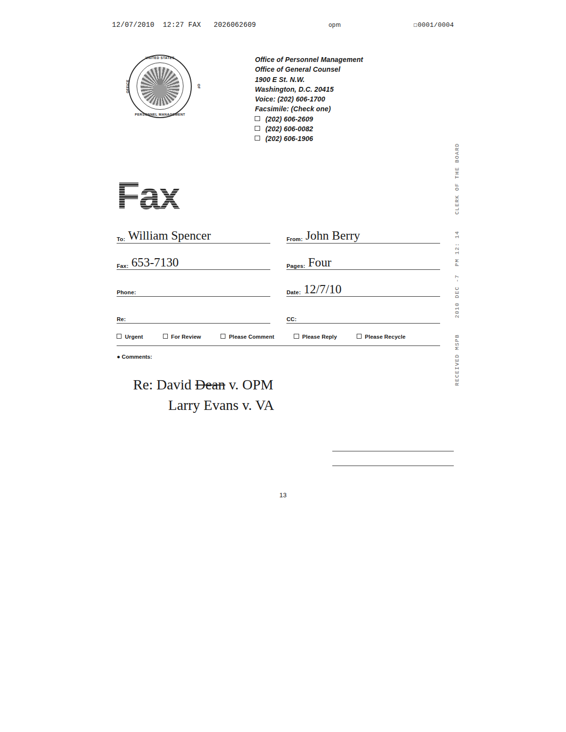12/07/2010 12:27 FAX 2026062609 opm ☐0001/0004
UNITED STATES
PERSONNEL MANAGEMENT
OFFICE
OF
Office of Personnel Management
Office of General Counsel
1900 E St. N.W.
Washington, D.C. 20415
Voice: (202) 606-1700
Facsimile: (Check one)
(202) 606-2609
(202) 606-0082
(202) 606-1906
RECEIVED MSPB 2010 DEC -7 PM 12: 14 CLERK OF THE BOARD
Fax
To: William Spencer
From: John Berry
Fax: 653-7130
Pages: Four
Phone:
Date: 12/7/10
Re:
CC:
Urgent For Review Please Comment Please Reply Please Recycle
● Comments:
Re: David Dean v. OPM
Larry Evans v. VA
13